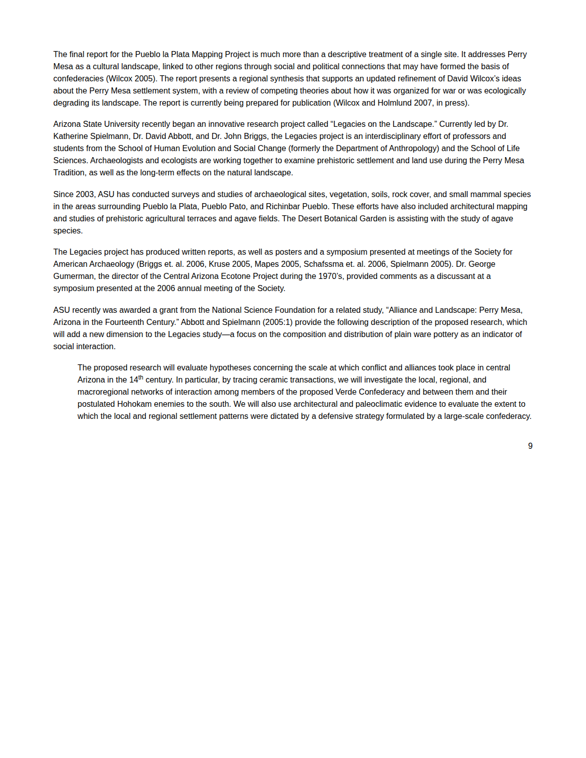The final report for the Pueblo la Plata Mapping Project is much more than a descriptive treatment of a single site. It addresses Perry Mesa as a cultural landscape, linked to other regions through social and political connections that may have formed the basis of confederacies (Wilcox 2005). The report presents a regional synthesis that supports an updated refinement of David Wilcox’s ideas about the Perry Mesa settlement system, with a review of competing theories about how it was organized for war or was ecologically degrading its landscape. The report is currently being prepared for publication (Wilcox and Holmlund 2007, in press).
Arizona State University recently began an innovative research project called “Legacies on the Landscape.” Currently led by Dr. Katherine Spielmann, Dr. David Abbott, and Dr. John Briggs, the Legacies project is an interdisciplinary effort of professors and students from the School of Human Evolution and Social Change (formerly the Department of Anthropology) and the School of Life Sciences. Archaeologists and ecologists are working together to examine prehistoric settlement and land use during the Perry Mesa Tradition, as well as the long-term effects on the natural landscape.
Since 2003, ASU has conducted surveys and studies of archaeological sites, vegetation, soils, rock cover, and small mammal species in the areas surrounding Pueblo la Plata, Pueblo Pato, and Richinbar Pueblo. These efforts have also included architectural mapping and studies of prehistoric agricultural terraces and agave fields. The Desert Botanical Garden is assisting with the study of agave species.
The Legacies project has produced written reports, as well as posters and a symposium presented at meetings of the Society for American Archaeology (Briggs et. al. 2006, Kruse 2005, Mapes 2005, Schafssma et. al. 2006, Spielmann 2005). Dr. George Gumerman, the director of the Central Arizona Ecotone Project during the 1970’s, provided comments as a discussant at a symposium presented at the 2006 annual meeting of the Society.
ASU recently was awarded a grant from the National Science Foundation for a related study, “Alliance and Landscape: Perry Mesa, Arizona in the Fourteenth Century.” Abbott and Spielmann (2005:1) provide the following description of the proposed research, which will add a new dimension to the Legacies study—a focus on the composition and distribution of plain ware pottery as an indicator of social interaction.
The proposed research will evaluate hypotheses concerning the scale at which conflict and alliances took place in central Arizona in the 14th century. In particular, by tracing ceramic transactions, we will investigate the local, regional, and macroregional networks of interaction among members of the proposed Verde Confederacy and between them and their postulated Hohokam enemies to the south. We will also use architectural and paleoclimatic evidence to evaluate the extent to which the local and regional settlement patterns were dictated by a defensive strategy formulated by a large-scale confederacy.
9